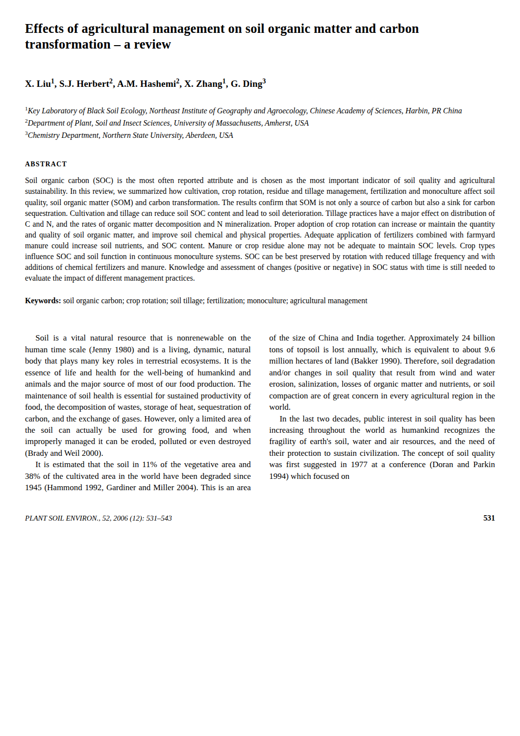Effects of agricultural management on soil organic matter and carbon transformation – a review
X. Liu1, S.J. Herbert2, A.M. Hashemi2, X. Zhang1, G. Ding3
1Key Laboratory of Black Soil Ecology, Northeast Institute of Geography and Agroecology, Chinese Academy of Sciences, Harbin, PR China
2Department of Plant, Soil and Insect Sciences, University of Massachusetts, Amherst, USA
3Chemistry Department, Northern State University, Aberdeen, USA
Abstract
Soil organic carbon (SOC) is the most often reported attribute and is chosen as the most important indicator of soil quality and agricultural sustainability. In this review, we summarized how cultivation, crop rotation, residue and tillage management, fertilization and monoculture affect soil quality, soil organic matter (SOM) and carbon transformation. The results confirm that SOM is not only a source of carbon but also a sink for carbon sequestration. Cultivation and tillage can reduce soil SOC content and lead to soil deterioration. Tillage practices have a major effect on distribution of C and N, and the rates of organic matter decomposition and N mineralization. Proper adoption of crop rotation can increase or maintain the quantity and quality of soil organic matter, and improve soil chemical and physical properties. Adequate application of fertilizers combined with farmyard manure could increase soil nutrients, and SOC content. Manure or crop residue alone may not be adequate to maintain SOC levels. Crop types influence SOC and soil function in continuous monoculture systems. SOC can be best preserved by rotation with reduced tillage frequency and with additions of chemical fertilizers and manure. Knowledge and assessment of changes (positive or negative) in SOC status with time is still needed to evaluate the impact of different management practices.
Keywords: soil organic carbon; crop rotation; soil tillage; fertilization; monoculture; agricultural management
Soil is a vital natural resource that is nonrenewable on the human time scale (Jenny 1980) and is a living, dynamic, natural body that plays many key roles in terrestrial ecosystems. It is the essence of life and health for the well-being of humankind and animals and the major source of most of our food production. The maintenance of soil health is essential for sustained productivity of food, the decomposition of wastes, storage of heat, sequestration of carbon, and the exchange of gases. However, only a limited area of the soil can actually be used for growing food, and when improperly managed it can be eroded, polluted or even destroyed (Brady and Weil 2000).
It is estimated that the soil in 11% of the vegetative area and 38% of the cultivated area in the world have been degraded since 1945 (Hammond 1992, Gardiner and Miller 2004). This is an area of the size of China and India together. Approximately 24 billion tons of topsoil is lost annually, which is equivalent to about 9.6 million hectares of land (Bakker 1990). Therefore, soil degradation and/or changes in soil quality that result from wind and water erosion, salinization, losses of organic matter and nutrients, or soil compaction are of great concern in every agricultural region in the world.
In the last two decades, public interest in soil quality has been increasing throughout the world as humankind recognizes the fragility of earth's soil, water and air resources, and the need of their protection to sustain civilization. The concept of soil quality was first suggested in 1977 at a conference (Doran and Parkin 1994) which focused on
PLANT SOIL ENVIRON., 52, 2006 (12): 531–543 531